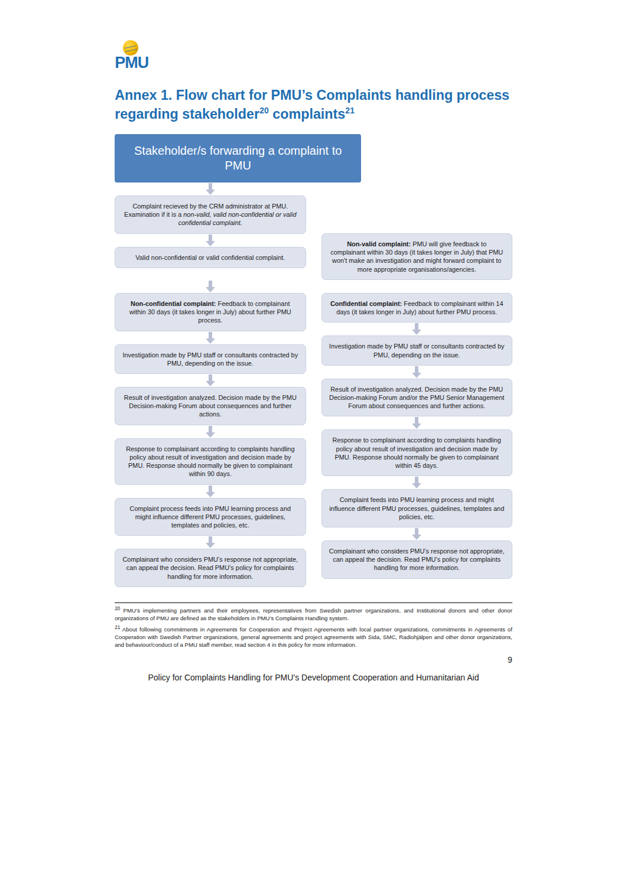PMU
Annex 1. Flow chart for PMU’s Complaints handling process regarding stakeholder20 complaints21
Stakeholder/s forwarding a complaint to PMU
Complaint recieved by the CRM administrator at PMU. Examination if it is a non-valid, valid non-confidential or valid confidential complaint.
Valid non-confidential or valid confidential complaint.
Non-valid complaint: PMU will give feedback to complainant within 30 days (it takes longer in July) that PMU won't make an investigation and might forward complaint to more appropriate organisations/agencies.
Non-confidential complaint: Feedback to complainant within 30 days (it takes longer in July) about further PMU process.
Investigation made by PMU staff or consultants contracted by PMU, depending on the issue.
Result of investigation analyzed. Decision made by the PMU Decision-making Forum about consequences and further actions.
Response to complainant according to complaints handling policy about result of investigation and decision made by PMU. Response should normally be given to complainant within 90 days.
Complaint process feeds into PMU learning process and might influence different PMU processes, guidelines, templates and policies, etc.
Complainant who considers PMU’s response not appropriate, can appeal the decision. Read PMU’s policy for complaints handling for more information.
Confidential complaint: Feedback to complainant within 14 days (it takes longer in July) about further PMU process.
Investigation made by PMU staff or consultants contracted by PMU, depending on the issue.
Result of investigation analyzed. Decision made by the PMU Decision-making Forum and/or the PMU Senior Management Forum about consequences and further actions.
Response to complainant according to complaints handling policy about result of investigation and decision made by PMU. Response should normally be given to complainant within 45 days.
Complaint feeds into PMU learning process and might influence different PMU processes, guidelines, templates and policies, etc.
Complainant who considers PMU’s response not appropriate, can appeal the decision. Read PMU’s policy for complaints handling for more information.
20 PMU’s implementing partners and their employees, representatives from Swedish partner organizations, and Institutional donors and other donor organizations of PMU are defined as the stakeholders in PMU’s Complaints Handling system.
21 About following commitments in Agreements for Cooperation and Project Agreements with local partner organizations, commitments in Agreements of Cooperation with Swedish Partner organizations, general agreements and project agreements with Sida, SMC, Radiohjälpen and other donor organizations, and behaviour/conduct of a PMU staff member, read section 4 in this policy for more information.
9
Policy for Complaints Handling for PMU’s Development Cooperation and Humanitarian Aid